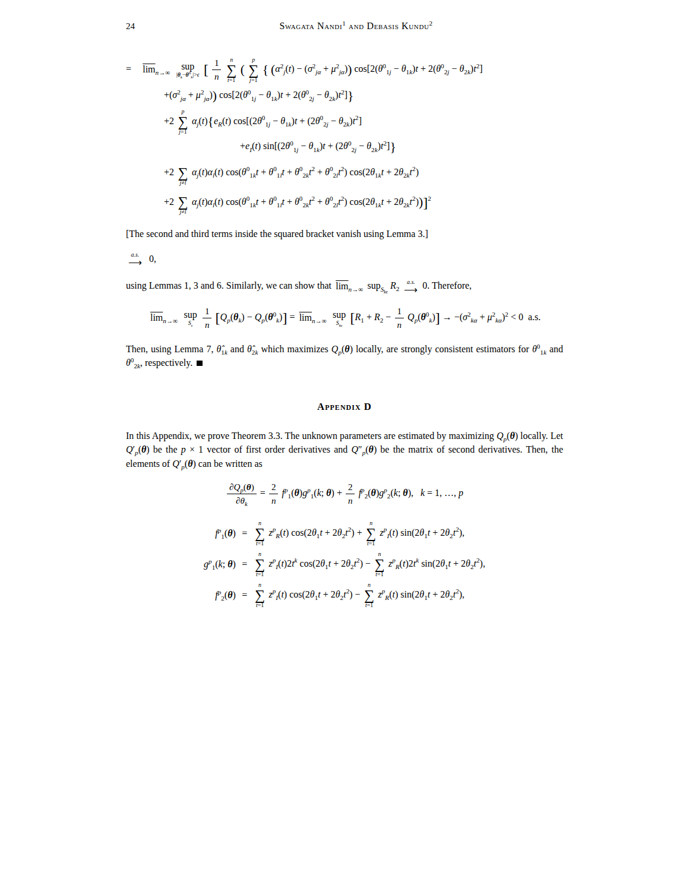24
Swagata Nandi1 and Debasis Kundu2
= limn→∞ sup|θk−θ0k|>ϵ [ 1 n n∑t=1 ( p∑j=1 { (α2j(t) − (σ2jα + μ2jα)) cos[2(θ01j − θ1k)t + 2(θ02j − θ2k)t2] +(σ2jα + μ2jα)) cos[2(θ01j − θ1k)t + 2(θ02j − θ2k)t2]} +2 p∑j=1 αj(t){eR(t) cos[(2θ01j − θ1k)t + (2θ02j − θ2k)t2] +eI(t) sin[(2θ01j − θ1k)t + (2θ02j − θ2k)t2]} +2 ∑j≠l αj(t)αl(t) cos(θ01kt + θ01lt + θ02kt2 + θ02lt2) cos(2θ1kt + 2θ2kt2) +2 ∑j≠l αj(t)αl(t) cos(θ01kt + θ01lt + θ02kt2 + θ02lt2) cos(2θ1kt + 2θ2kt2))]2
[The second and third terms inside the squared bracket vanish using Lemma 3.]
a.s.⟶ 0,
using Lemmas 1, 3 and 6. Similarly, we can show that limn→∞ supSkϵ R2 a.s.⟶ 0. Therefore,
limn→∞ sup Sϵ 1 n [Qp(θk) − Qp(θ0k)] = limn→∞ sup Skϵ [R1 + R2 − 1 n Qp(θ0k)] → −(σ2kα + μ2kα)2 < 0 a.s.
Then, using Lemma 7, θ̂1k and θ̂2k which maximizes Qp(θ) locally, are strongly consistent estimators for θ01k and θ02k, respectively.
Appendix D
In this Appendix, we prove Theorem 3.3. The unknown parameters are estimated by maximizing Qp(θ) locally. Let Q′p(θ) be the p × 1 vector of first order derivatives and Q″p(θ) be the matrix of second derivatives. Then, the elements of Q′p(θ) can be written as
∂Qp(θ)∂θk = 2 n fp1(θ)gp1(k; θ) + 2 n fp2(θ)gp2(k; θ), k = 1, …, p
| f p 1 ( θ ) | = | n ∑ t =1 z p R ( t ) cos (2 θ 1 t + 2 θ 2 t 2 ) + n ∑ t =1 z p I ( t ) sin (2 θ 1 t + 2 θ 2 t 2 ), |
| g p 1 ( k ; θ ) | = | n ∑ t =1 z p I ( t )2 t k cos (2 θ 1 t + 2 θ 2 t 2 ) − n ∑ t =1 z p R ( t )2 t k sin (2 θ 1 t + 2 θ 2 t 2 ), |
| f p 2 ( θ ) | = | n ∑ t =1 z p I ( t ) cos (2 θ 1 t + 2 θ 2 t 2 ) − n ∑ t =1 z p R ( t ) sin (2 θ 1 t + 2 θ 2 t 2 ), |